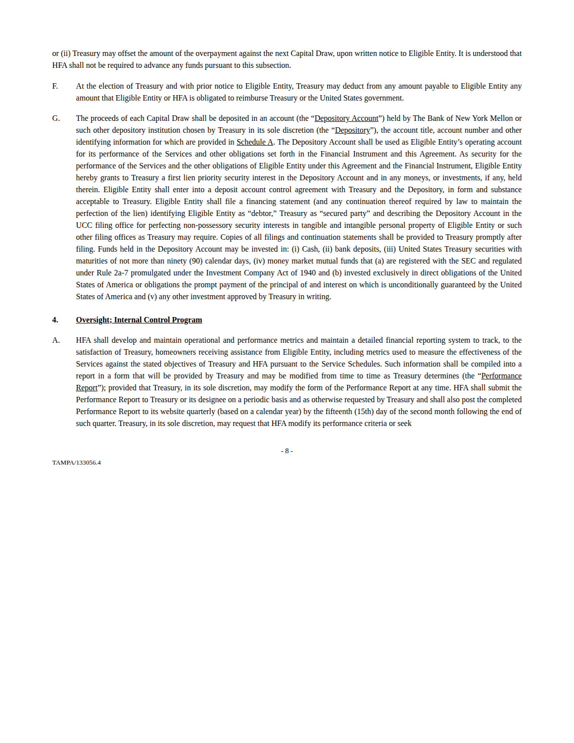or (ii) Treasury may offset the amount of the overpayment against the next Capital Draw, upon written notice to Eligible Entity. It is understood that HFA shall not be required to advance any funds pursuant to this subsection.
F. At the election of Treasury and with prior notice to Eligible Entity, Treasury may deduct from any amount payable to Eligible Entity any amount that Eligible Entity or HFA is obligated to reimburse Treasury or the United States government.
G. The proceeds of each Capital Draw shall be deposited in an account (the “Depository Account”) held by The Bank of New York Mellon or such other depository institution chosen by Treasury in its sole discretion (the “Depository”), the account title, account number and other identifying information for which are provided in Schedule A. The Depository Account shall be used as Eligible Entity’s operating account for its performance of the Services and other obligations set forth in the Financial Instrument and this Agreement. As security for the performance of the Services and the other obligations of Eligible Entity under this Agreement and the Financial Instrument, Eligible Entity hereby grants to Treasury a first lien priority security interest in the Depository Account and in any moneys, or investments, if any, held therein. Eligible Entity shall enter into a deposit account control agreement with Treasury and the Depository, in form and substance acceptable to Treasury. Eligible Entity shall file a financing statement (and any continuation thereof required by law to maintain the perfection of the lien) identifying Eligible Entity as “debtor,” Treasury as “secured party” and describing the Depository Account in the UCC filing office for perfecting non-possessory security interests in tangible and intangible personal property of Eligible Entity or such other filing offices as Treasury may require. Copies of all filings and continuation statements shall be provided to Treasury promptly after filing. Funds held in the Depository Account may be invested in: (i) Cash, (ii) bank deposits, (iii) United States Treasury securities with maturities of not more than ninety (90) calendar days, (iv) money market mutual funds that (a) are registered with the SEC and regulated under Rule 2a-7 promulgated under the Investment Company Act of 1940 and (b) invested exclusively in direct obligations of the United States of America or obligations the prompt payment of the principal of and interest on which is unconditionally guaranteed by the United States of America and (v) any other investment approved by Treasury in writing.
4. Oversight; Internal Control Program
A. HFA shall develop and maintain operational and performance metrics and maintain a detailed financial reporting system to track, to the satisfaction of Treasury, homeowners receiving assistance from Eligible Entity, including metrics used to measure the effectiveness of the Services against the stated objectives of Treasury and HFA pursuant to the Service Schedules. Such information shall be compiled into a report in a form that will be provided by Treasury and may be modified from time to time as Treasury determines (the “Performance Report”); provided that Treasury, in its sole discretion, may modify the form of the Performance Report at any time. HFA shall submit the Performance Report to Treasury or its designee on a periodic basis and as otherwise requested by Treasury and shall also post the completed Performance Report to its website quarterly (based on a calendar year) by the fifteenth (15th) day of the second month following the end of such quarter. Treasury, in its sole discretion, may request that HFA modify its performance criteria or seek
- 8 -
TAMPA/133056.4